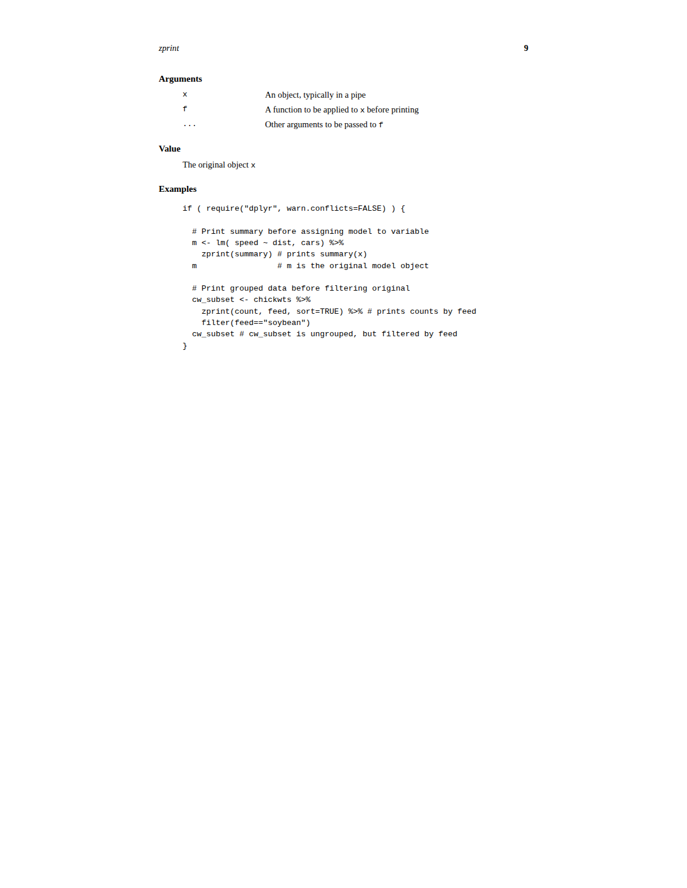zprint 9
Arguments
x
An object, typically in a pipe
f
A function to be applied to x before printing
...
Other arguments to be passed to f
Value
The original object x
Examples
if ( require("dplyr", warn.conflicts=FALSE) ) {

  # Print summary before assigning model to variable
  m <- lm( speed ~ dist, cars) %>%
    zprint(summary) # prints summary(x)
  m                 # m is the original model object

  # Print grouped data before filtering original
  cw_subset <- chickwts %>%
    zprint(count, feed, sort=TRUE) %>% # prints counts by feed
    filter(feed=="soybean")
  cw_subset # cw_subset is ungrouped, but filtered by feed
}